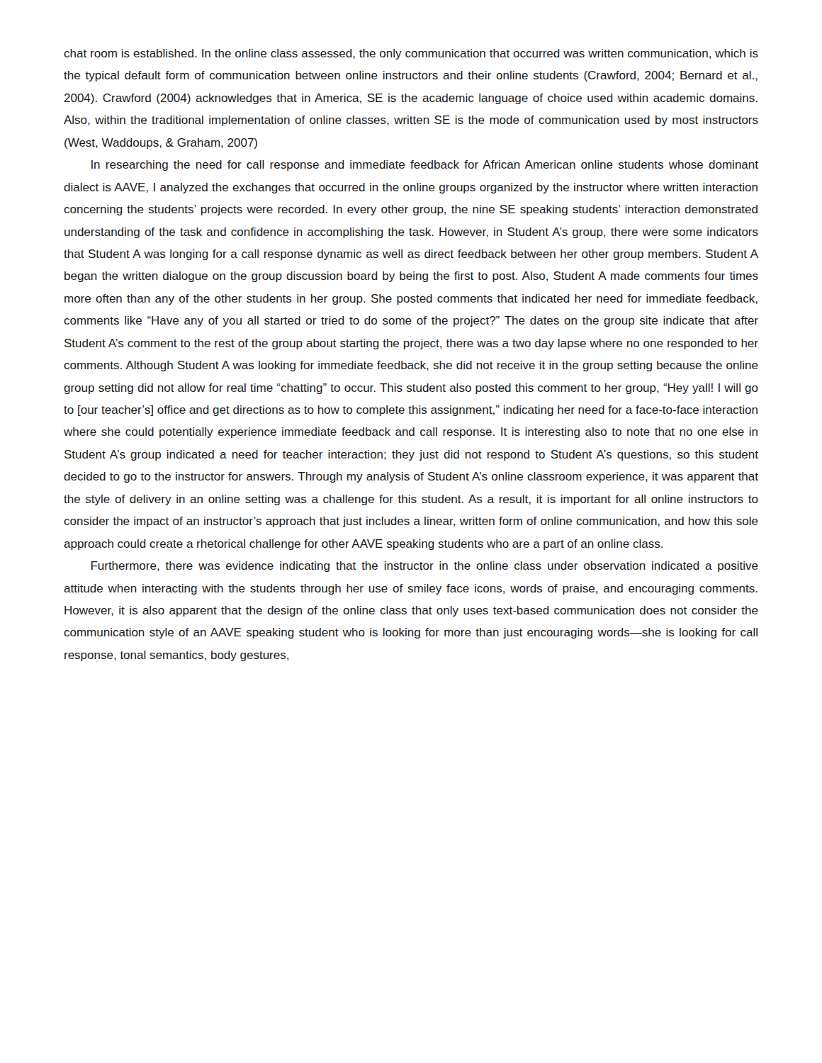chat room is established. In the online class assessed, the only communication that occurred was written communication, which is the typical default form of communication between online instructors and their online students (Crawford, 2004; Bernard et al., 2004). Crawford (2004) acknowledges that in America, SE is the academic language of choice used within academic domains. Also, within the traditional implementation of online classes, written SE is the mode of communication used by most instructors (West, Waddoups, & Graham, 2007)
In researching the need for call response and immediate feedback for African American online students whose dominant dialect is AAVE, I analyzed the exchanges that occurred in the online groups organized by the instructor where written interaction concerning the students’ projects were recorded. In every other group, the nine SE speaking students’ interaction demonstrated understanding of the task and confidence in accomplishing the task. However, in Student A’s group, there were some indicators that Student A was longing for a call response dynamic as well as direct feedback between her other group members. Student A began the written dialogue on the group discussion board by being the first to post. Also, Student A made comments four times more often than any of the other students in her group. She posted comments that indicated her need for immediate feedback, comments like “Have any of you all started or tried to do some of the project?” The dates on the group site indicate that after Student A’s comment to the rest of the group about starting the project, there was a two day lapse where no one responded to her comments. Although Student A was looking for immediate feedback, she did not receive it in the group setting because the online group setting did not allow for real time “chatting” to occur. This student also posted this comment to her group, “Hey yall! I will go to [our teacher’s] office and get directions as to how to complete this assignment,” indicating her need for a face-to-face interaction where she could potentially experience immediate feedback and call response. It is interesting also to note that no one else in Student A’s group indicated a need for teacher interaction; they just did not respond to Student A’s questions, so this student decided to go to the instructor for answers. Through my analysis of Student A’s online classroom experience, it was apparent that the style of delivery in an online setting was a challenge for this student. As a result, it is important for all online instructors to consider the impact of an instructor’s approach that just includes a linear, written form of online communication, and how this sole approach could create a rhetorical challenge for other AAVE speaking students who are a part of an online class.
Furthermore, there was evidence indicating that the instructor in the online class under observation indicated a positive attitude when interacting with the students through her use of smiley face icons, words of praise, and encouraging comments. However, it is also apparent that the design of the online class that only uses text-based communication does not consider the communication style of an AAVE speaking student who is looking for more than just encouraging words—she is looking for call response, tonal semantics, body gestures,